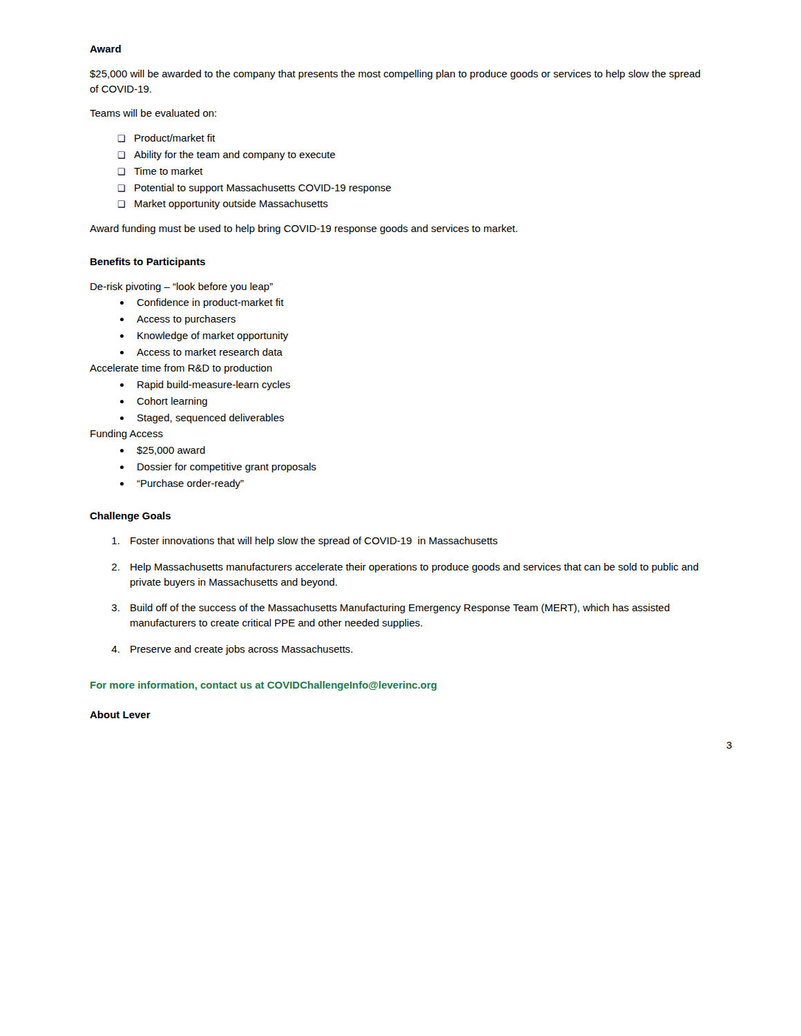Award
$25,000 will be awarded to the company that presents the most compelling plan to produce goods or services to help slow the spread of COVID-19.
Teams will be evaluated on:
Product/market fit
Ability for the team and company to execute
Time to market
Potential to support Massachusetts COVID-19 response
Market opportunity outside Massachusetts
Award funding must be used to help bring COVID-19 response goods and services to market.
Benefits to Participants
De-risk pivoting – “look before you leap”
Confidence in product-market fit
Access to purchasers
Knowledge of market opportunity
Access to market research data
Accelerate time from R&D to production
Rapid build-measure-learn cycles
Cohort learning
Staged, sequenced deliverables
Funding Access
$25,000 award
Dossier for competitive grant proposals
“Purchase order-ready”
Challenge Goals
Foster innovations that will help slow the spread of COVID-19 in Massachusetts
Help Massachusetts manufacturers accelerate their operations to produce goods and services that can be sold to public and private buyers in Massachusetts and beyond.
Build off of the success of the Massachusetts Manufacturing Emergency Response Team (MERT), which has assisted manufacturers to create critical PPE and other needed supplies.
Preserve and create jobs across Massachusetts.
For more information, contact us at COVIDChallengeInfo@leverinc.org
About Lever
3